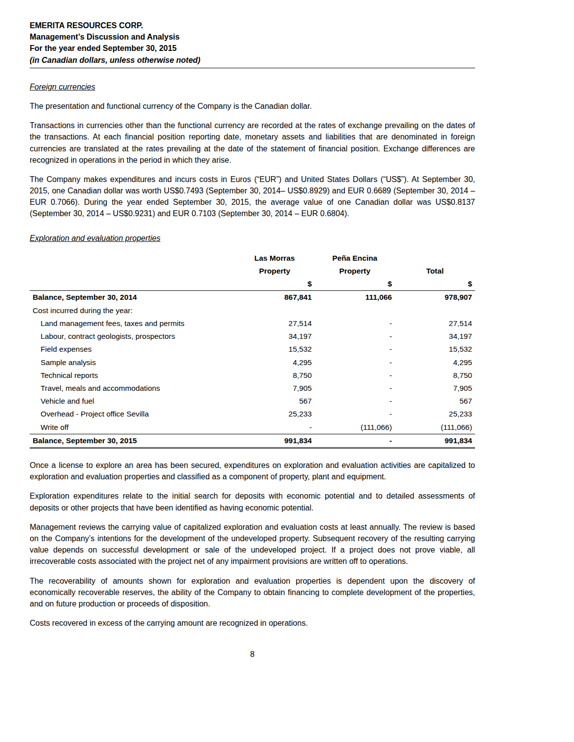EMERITA RESOURCES CORP.
Management’s Discussion and Analysis
For the year ended September 30, 2015
(in Canadian dollars, unless otherwise noted)
Foreign currencies
The presentation and functional currency of the Company is the Canadian dollar.
Transactions in currencies other than the functional currency are recorded at the rates of exchange prevailing on the dates of the transactions. At each financial position reporting date, monetary assets and liabilities that are denominated in foreign currencies are translated at the rates prevailing at the date of the statement of financial position. Exchange differences are recognized in operations in the period in which they arise.
The Company makes expenditures and incurs costs in Euros (“EUR”) and United States Dollars (“US$”). At September 30, 2015, one Canadian dollar was worth US$0.7493 (September 30, 2014– US$0.8929) and EUR 0.6689 (September 30, 2014 – EUR 0.7066). During the year ended September 30, 2015, the average value of one Canadian dollar was US$0.8137 (September 30, 2014 – US$0.9231) and EUR 0.7103 (September 30, 2014 – EUR 0.6804).
Exploration and evaluation properties
| | Las Morras | Peña Encina | |
| --- | --- | --- | --- |
| | Property | Property | Total |
| | $ | $ | $ |
| Balance, September 30, 2014 | 867,841 | 111,066 | 978,907 |
| Cost incurred during the year: | | | |
| Land management fees, taxes and permits | 27,514 | - | 27,514 |
| Labour, contract geologists, prospectors | 34,197 | - | 34,197 |
| Field expenses | 15,532 | - | 15,532 |
| Sample analysis | 4,295 | - | 4,295 |
| Technical reports | 8,750 | - | 8,750 |
| Travel, meals and accommodations | 7,905 | - | 7,905 |
| Vehicle and fuel | 567 | - | 567 |
| Overhead - Project office Sevilla | 25,233 | - | 25,233 |
| Write off | - | (111,066) | (111,066) |
| Balance, September 30, 2015 | 991,834 | - | 991,834 |
Once a license to explore an area has been secured, expenditures on exploration and evaluation activities are capitalized to exploration and evaluation properties and classified as a component of property, plant and equipment.
Exploration expenditures relate to the initial search for deposits with economic potential and to detailed assessments of deposits or other projects that have been identified as having economic potential.
Management reviews the carrying value of capitalized exploration and evaluation costs at least annually. The review is based on the Company’s intentions for the development of the undeveloped property. Subsequent recovery of the resulting carrying value depends on successful development or sale of the undeveloped project. If a project does not prove viable, all irrecoverable costs associated with the project net of any impairment provisions are written off to operations.
The recoverability of amounts shown for exploration and evaluation properties is dependent upon the discovery of economically recoverable reserves, the ability of the Company to obtain financing to complete development of the properties, and on future production or proceeds of disposition.
Costs recovered in excess of the carrying amount are recognized in operations.
8